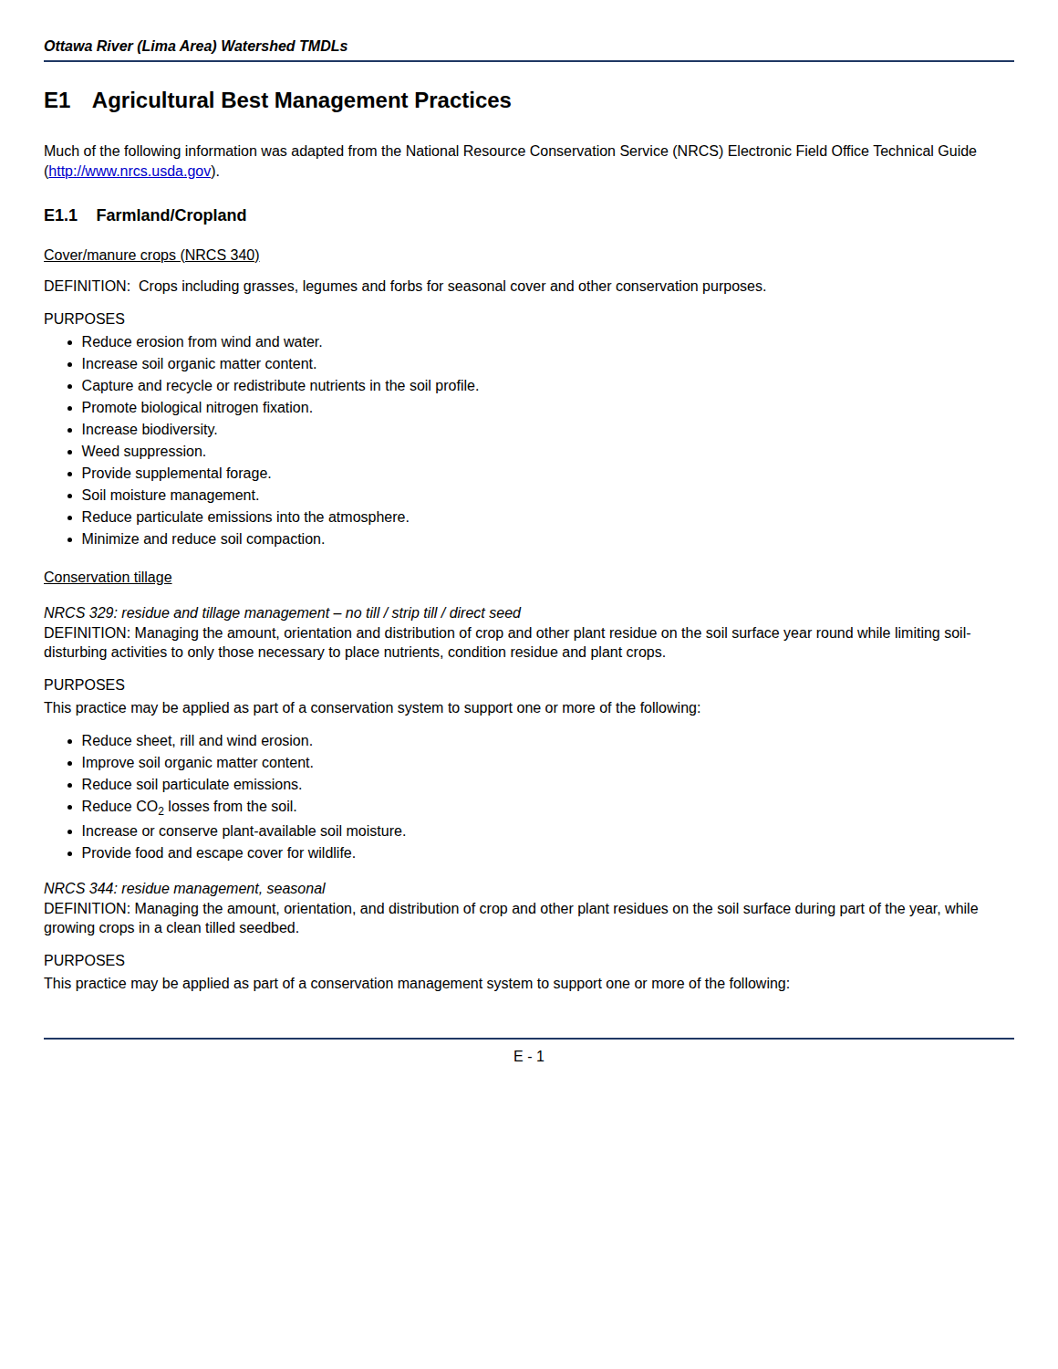Ottawa River (Lima Area) Watershed TMDLs
E1 Agricultural Best Management Practices
Much of the following information was adapted from the National Resource Conservation Service (NRCS) Electronic Field Office Technical Guide (http://www.nrcs.usda.gov).
E1.1 Farmland/Cropland
Cover/manure crops (NRCS 340)
DEFINITION: Crops including grasses, legumes and forbs for seasonal cover and other conservation purposes.
PURPOSES
Reduce erosion from wind and water.
Increase soil organic matter content.
Capture and recycle or redistribute nutrients in the soil profile.
Promote biological nitrogen fixation.
Increase biodiversity.
Weed suppression.
Provide supplemental forage.
Soil moisture management.
Reduce particulate emissions into the atmosphere.
Minimize and reduce soil compaction.
Conservation tillage
NRCS 329: residue and tillage management – no till / strip till / direct seed
DEFINITION: Managing the amount, orientation and distribution of crop and other plant residue on the soil surface year round while limiting soil-disturbing activities to only those necessary to place nutrients, condition residue and plant crops.
PURPOSES
This practice may be applied as part of a conservation system to support one or more of the following:
Reduce sheet, rill and wind erosion.
Improve soil organic matter content.
Reduce soil particulate emissions.
Reduce CO2 losses from the soil.
Increase or conserve plant-available soil moisture.
Provide food and escape cover for wildlife.
NRCS 344: residue management, seasonal
DEFINITION: Managing the amount, orientation, and distribution of crop and other plant residues on the soil surface during part of the year, while growing crops in a clean tilled seedbed.
PURPOSES
This practice may be applied as part of a conservation management system to support one or more of the following:
E - 1